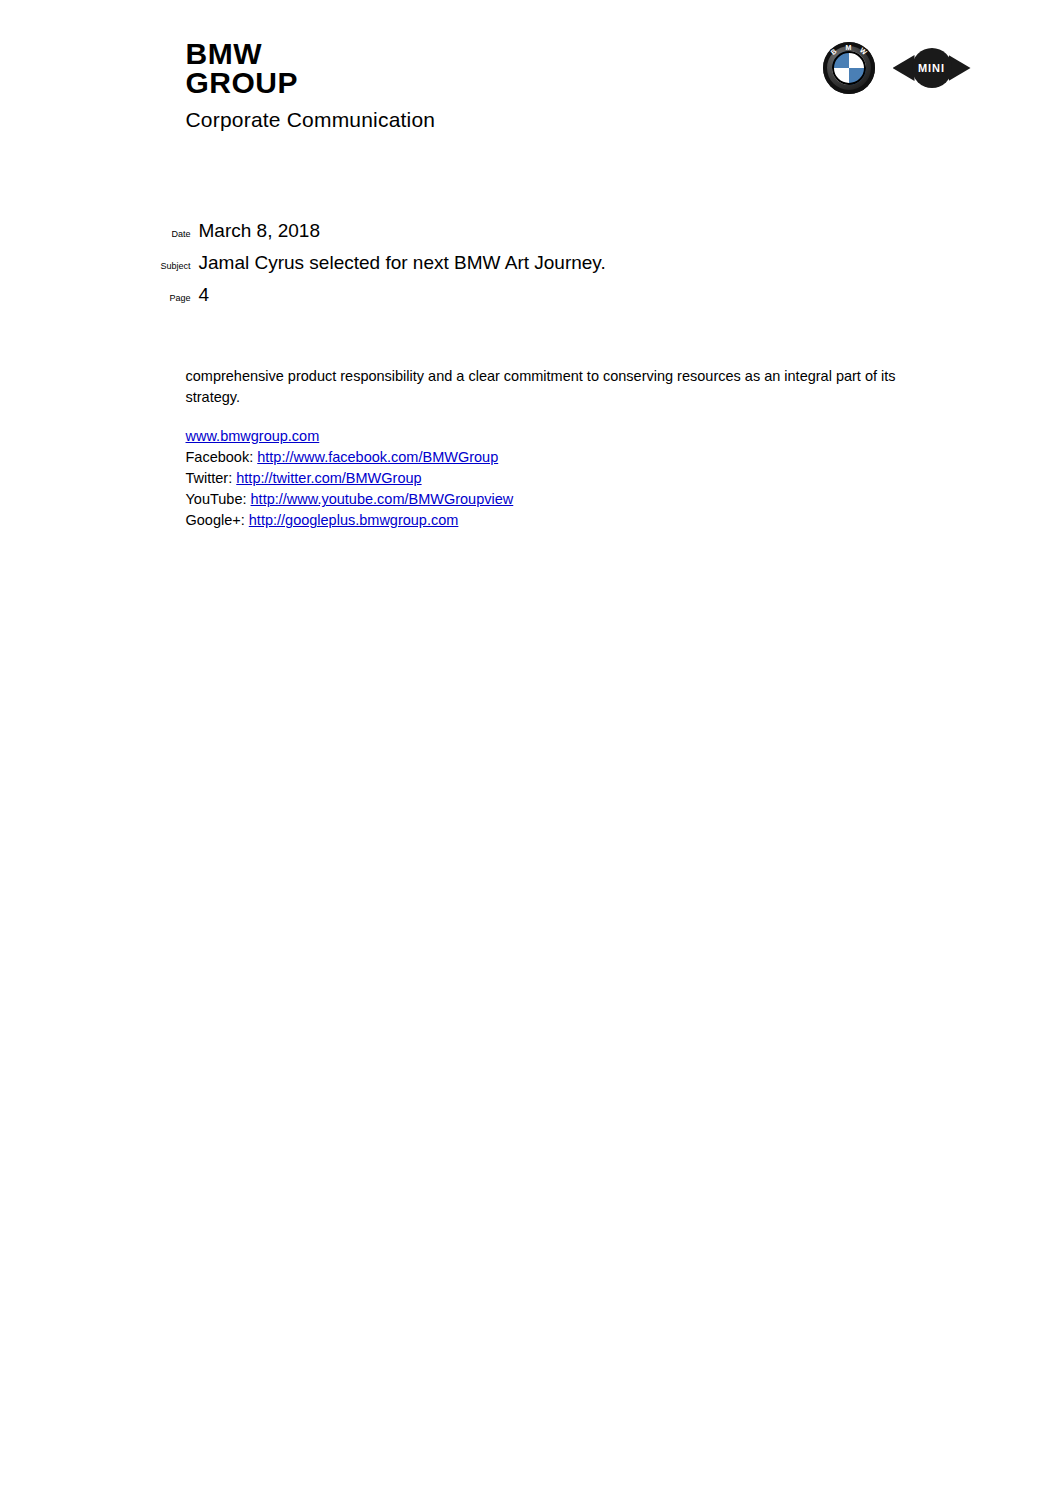BMW GROUP
Corporate Communication
BMW
MINI
Date
March 8, 2018
Subject
Jamal Cyrus selected for next BMW Art Journey.
Page
4
comprehensive product responsibility and a clear commitment to conserving resources as an integral part of its strategy.
www.bmwgroup.com
Facebook: http://www.facebook.com/BMWGroup
Twitter: http://twitter.com/BMWGroup
YouTube: http://www.youtube.com/BMWGroupview
Google+: http://googleplus.bmwgroup.com